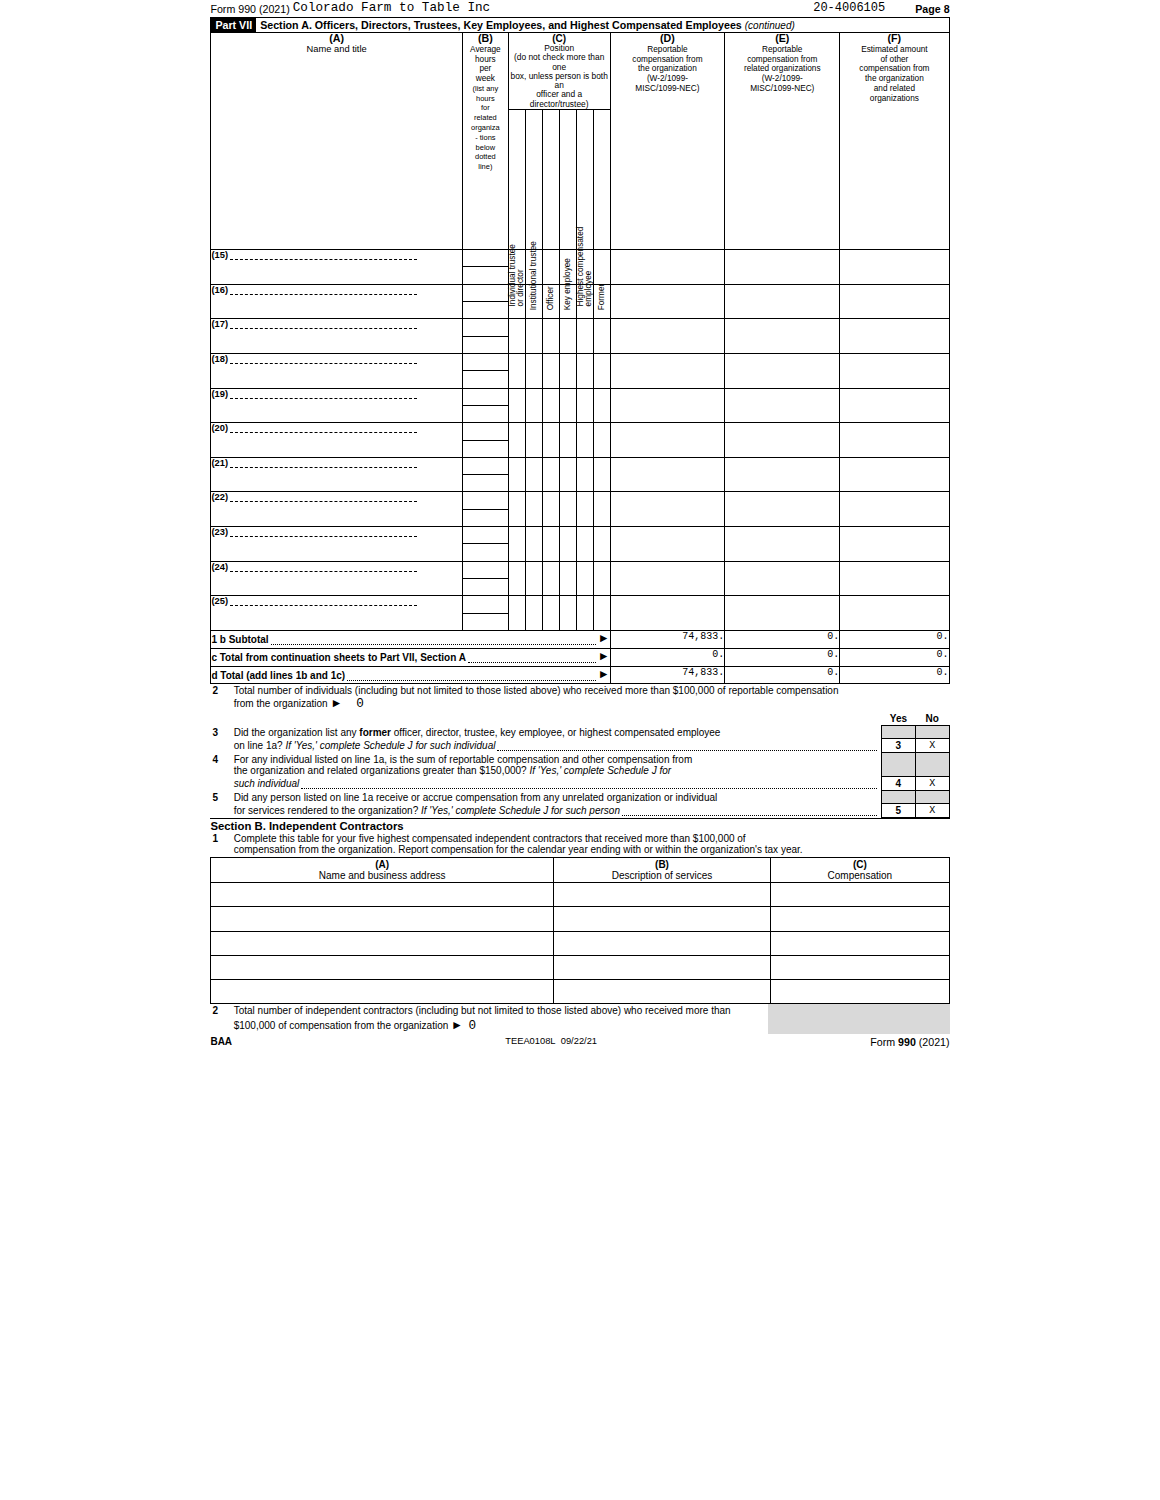Form 990 (2021)
Colorado Farm to Table Inc
20-4006105
Page 8
Part VII
Section A. Officers, Directors, Trustees, Key Employees, and Highest Compensated Employees (continued)
| (A) Name and title | (B) Average hours per week (list any hours for related organiza - tions below dotted line) | (C) Position (do not check more than one box, unless person is both an officer and a director/trustee) | (D) Reportable compensation from the organization (W-2/1099- MISC/1099-NEC) | (E) Reportable compensation from related organizations (W-2/1099- MISC/1099-NEC) | (F) Estimated amount of other compensation from the organization and related organizations |
| Individual trustee or director | Institutional trustee | Officer | Key employee | Highest compensated employee | Former |
| (15) | | | | | | | | | | |
| (16) | | | | | | | | | | |
| (17) | | | | | | | | | | |
| (18) | | | | | | | | | | |
| (19) | | | | | | | | | | |
| (20) | | | | | | | | | | |
| (21) | | | | | | | | | | |
| (22) | | | | | | | | | | |
| (23) | | | | | | | | | | |
| (24) | | | | | | | | | | |
| (25) | | | | | | | | | | |
| 1 b Subtotal ► | 74,833. | 0. | 0. |
| c Total from continuation sheets to Part VII, Section A ► | 0. | 0. | 0. |
| d Total (add lines 1b and 1c) ► | 74,833. | 0. | 0. |
| 2 | Total number of individuals (including but not limited to those listed above) who received more than $100,000 of reportable compensation from the organization ► 0 |
| | | Yes | No |
| 3 | Did the organization list any former officer, director, trustee, key employee, or highest compensated employee | | |
| | on line 1a? If 'Yes,' complete Schedule J for such individual | 3 | X |
| 4 | For any individual listed on line 1a, is the sum of reportable compensation and other compensation from the organization and related organizations greater than $150,000? If 'Yes,' complete Schedule J for | | |
| | such individual | 4 | X |
| 5 | Did any person listed on line 1a receive or accrue compensation from any unrelated organization or individual | | |
| | for services rendered to the organization? If 'Yes,' complete Schedule J for such person | 5 | X |
Section B. Independent Contractors
| 1 | Complete this table for your five highest compensated independent contractors that received more than $100,000 of compensation from the organization. Report compensation for the calendar year ending with or within the organization's tax year. |
| (A) Name and business address | (B) Description of services | (C) Compensation |
| 2 | Total number of independent contractors (including but not limited to those listed above) who received more than | |
| | $100,000 of compensation from the organization ► 0 | |
BAA
TEEA0108L 09/22/21
Form 990 (2021)